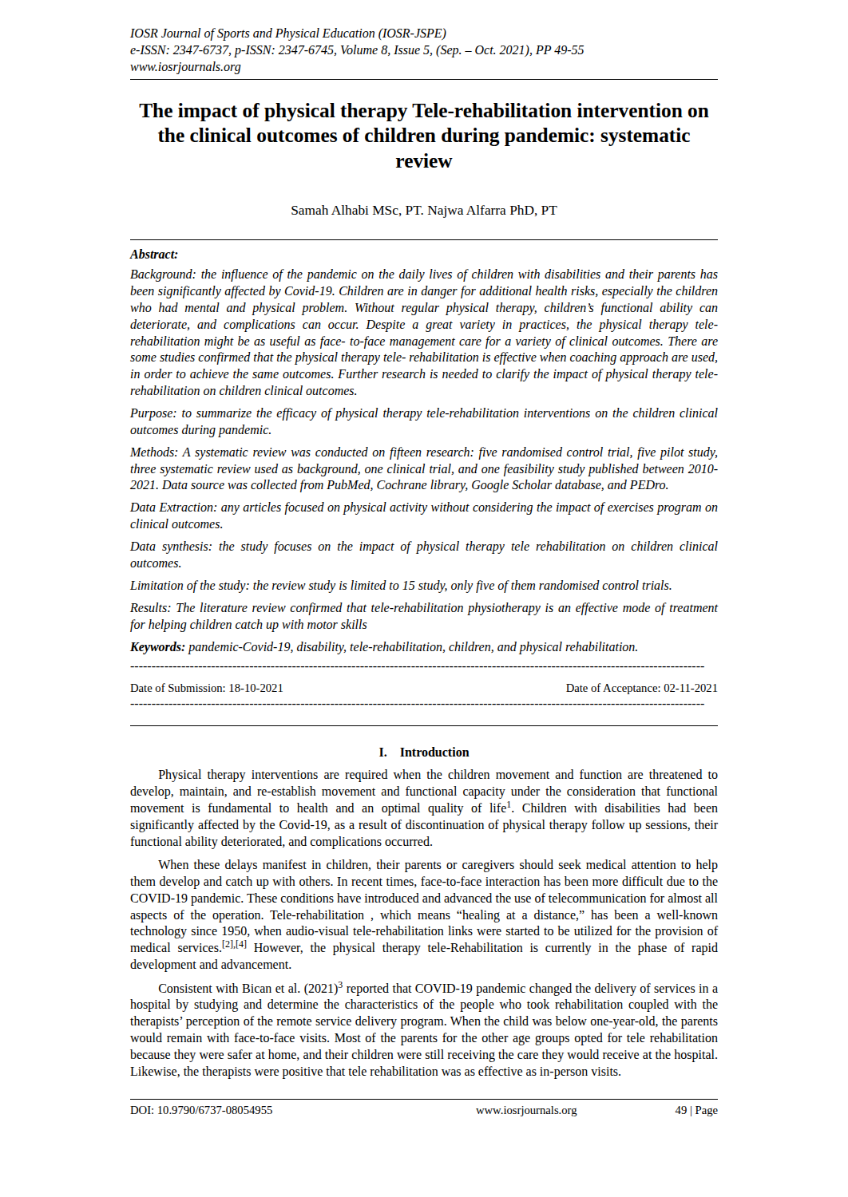IOSR Journal of Sports and Physical Education (IOSR-JSPE)
e-ISSN: 2347-6737, p-ISSN: 2347-6745, Volume 8, Issue 5, (Sep. – Oct. 2021), PP 49-55
www.iosrjournals.org
The impact of physical therapy Tele-rehabilitation intervention on the clinical outcomes of children during pandemic: systematic review
Samah Alhabi MSc, PT. Najwa Alfarra PhD, PT
Abstract:
Background: the influence of the pandemic on the daily lives of children with disabilities and their parents has been significantly affected by Covid-19. Children are in danger for additional health risks, especially the children who had mental and physical problem. Without regular physical therapy, children’s functional ability can deteriorate, and complications can occur. Despite a great variety in practices, the physical therapy tele-rehabilitation might be as useful as face- to-face management care for a variety of clinical outcomes. There are some studies confirmed that the physical therapy tele- rehabilitation is effective when coaching approach are used, in order to achieve the same outcomes. Further research is needed to clarify the impact of physical therapy tele-rehabilitation on children clinical outcomes.
Purpose: to summarize the efficacy of physical therapy tele-rehabilitation interventions on the children clinical outcomes during pandemic.
Methods: A systematic review was conducted on fifteen research: five randomised control trial, five pilot study, three systematic review used as background, one clinical trial, and one feasibility study published between 2010-2021. Data source was collected from PubMed, Cochrane library, Google Scholar database, and PEDro.
Data Extraction: any articles focused on physical activity without considering the impact of exercises program on clinical outcomes.
Data synthesis: the study focuses on the impact of physical therapy tele rehabilitation on children clinical outcomes.
Limitation of the study: the review study is limited to 15 study, only five of them randomised control trials.
Results: The literature review confirmed that tele-rehabilitation physiotherapy is an effective mode of treatment for helping children catch up with motor skills
Keywords: pandemic-Covid-19, disability, tele-rehabilitation, children, and physical rehabilitation.
---------------------------------------------------------------------------------------------------------------------------------------
| Date of Submission: 18-10-2021 | Date of Acceptance: 02-11-2021 |
---------------------------------------------------------------------------------------------------------------------------------------
I. Introduction
Physical therapy interventions are required when the children movement and function are threatened to develop, maintain, and re-establish movement and functional capacity under the consideration that functional movement is fundamental to health and an optimal quality of life1. Children with disabilities had been significantly affected by the Covid-19, as a result of discontinuation of physical therapy follow up sessions, their functional ability deteriorated, and complications occurred.
When these delays manifest in children, their parents or caregivers should seek medical attention to help them develop and catch up with others. In recent times, face-to-face interaction has been more difficult due to the COVID-19 pandemic. These conditions have introduced and advanced the use of telecommunication for almost all aspects of the operation. Tele-rehabilitation , which means “healing at a distance,” has been a well-known technology since 1950, when audio-visual tele-rehabilitation links were started to be utilized for the provision of medical services.[2],[4] However, the physical therapy tele-Rehabilitation is currently in the phase of rapid development and advancement.
Consistent with Bican et al. (2021)3 reported that COVID-19 pandemic changed the delivery of services in a hospital by studying and determine the characteristics of the people who took rehabilitation coupled with the therapists’ perception of the remote service delivery program. When the child was below one-year-old, the parents would remain with face-to-face visits. Most of the parents for the other age groups opted for tele rehabilitation because they were safer at home, and their children were still receiving the care they would receive at the hospital. Likewise, the therapists were positive that tele rehabilitation was as effective as in-person visits.
| DOI: 10.9790/6737-08054955 | www.iosrjournals.org | 49 / Page |